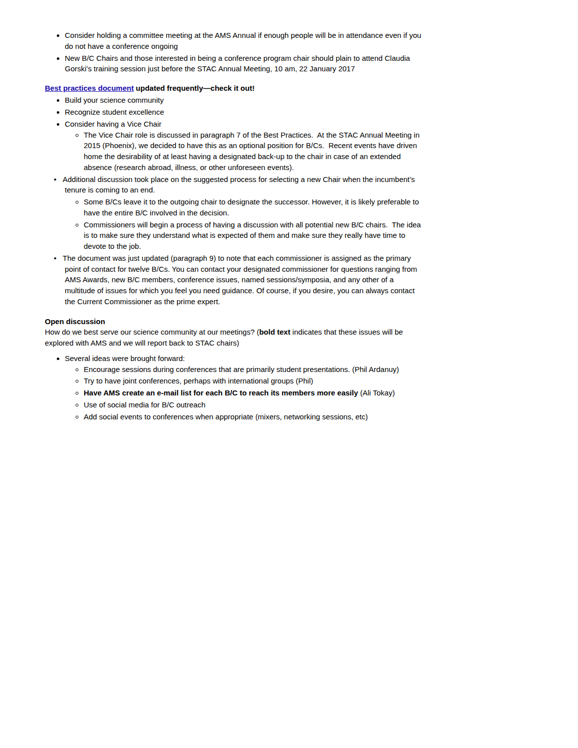Consider holding a committee meeting at the AMS Annual if enough people will be in attendance even if you do not have a conference ongoing
New B/C Chairs and those interested in being a conference program chair should plain to attend Claudia Gorski’s training session just before the STAC Annual Meeting, 10 am, 22 January 2017
Best practices document updated frequently—check it out!
Build your science community
Recognize student excellence
Consider having a Vice Chair
The Vice Chair role is discussed in paragraph 7 of the Best Practices. At the STAC Annual Meeting in 2015 (Phoenix), we decided to have this as an optional position for B/Cs. Recent events have driven home the desirability of at least having a designated back-up to the chair in case of an extended absence (research abroad, illness, or other unforeseen events).
• Additional discussion took place on the suggested process for selecting a new Chair when the incumbent’s tenure is coming to an end.
Some B/Cs leave it to the outgoing chair to designate the successor. However, it is likely preferable to have the entire B/C involved in the decision.
Commissioners will begin a process of having a discussion with all potential new B/C chairs. The idea is to make sure they understand what is expected of them and make sure they really have time to devote to the job.
• The document was just updated (paragraph 9) to note that each commissioner is assigned as the primary point of contact for twelve B/Cs. You can contact your designated commissioner for questions ranging from AMS Awards, new B/C members, conference issues, named sessions/symposia, and any other of a multitude of issues for which you feel you need guidance. Of course, if you desire, you can always contact the Current Commissioner as the prime expert.
Open discussion
How do we best serve our science community at our meetings? (bold text indicates that these issues will be explored with AMS and we will report back to STAC chairs)
Several ideas were brought forward:
Encourage sessions during conferences that are primarily student presentations. (Phil Ardanuy)
Try to have joint conferences, perhaps with international groups (Phil)
Have AMS create an e-mail list for each B/C to reach its members more easily (Ali Tokay)
Use of social media for B/C outreach
Add social events to conferences when appropriate (mixers, networking sessions, etc)